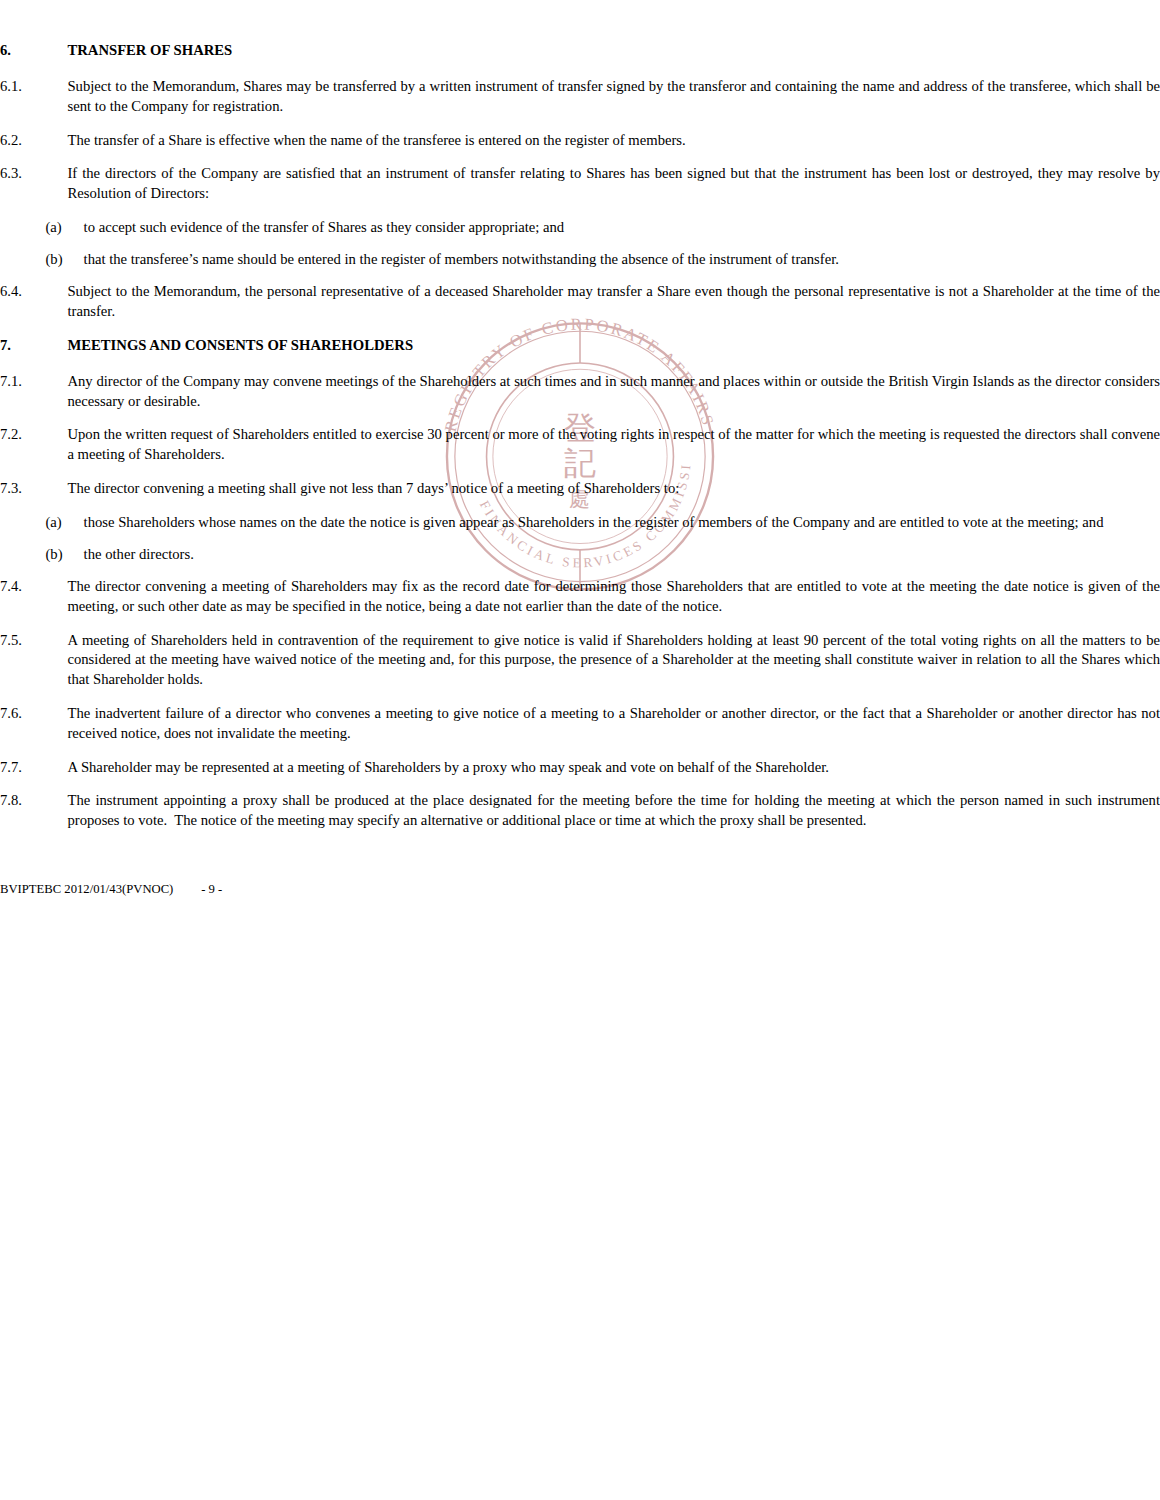REGISTRY OF CORPORATE AFFAIRS FINANCIAL SERVICES COMMISSION 登 記 處
6.
TRANSFER OF SHARES
6.1.
Subject to the Memorandum, Shares may be transferred by a written instrument of transfer signed by the transferor and containing the name and address of the transferee, which shall be sent to the Company for registration.
6.2.
The transfer of a Share is effective when the name of the transferee is entered on the register of members.
6.3.
If the directors of the Company are satisfied that an instrument of transfer relating to Shares has been signed but that the instrument has been lost or destroyed, they may resolve by Resolution of Directors:
(a)
to accept such evidence of the transfer of Shares as they consider appropriate; and
(b)
that the transferee’s name should be entered in the register of members notwithstanding the absence of the instrument of transfer.
6.4.
Subject to the Memorandum, the personal representative of a deceased Shareholder may transfer a Share even though the personal representative is not a Shareholder at the time of the transfer.
7.
MEETINGS AND CONSENTS OF SHAREHOLDERS
7.1.
Any director of the Company may convene meetings of the Shareholders at such times and in such manner and places within or outside the British Virgin Islands as the director considers necessary or desirable.
7.2.
Upon the written request of Shareholders entitled to exercise 30 percent or more of the voting rights in respect of the matter for which the meeting is requested the directors shall convene a meeting of Shareholders.
7.3.
The director convening a meeting shall give not less than 7 days’ notice of a meeting of Shareholders to:
(a)
those Shareholders whose names on the date the notice is given appear as Shareholders in the register of members of the Company and are entitled to vote at the meeting; and
(b)
the other directors.
7.4.
The director convening a meeting of Shareholders may fix as the record date for determining those Shareholders that are entitled to vote at the meeting the date notice is given of the meeting, or such other date as may be specified in the notice, being a date not earlier than the date of the notice.
7.5.
A meeting of Shareholders held in contravention of the requirement to give notice is valid if Shareholders holding at least 90 percent of the total voting rights on all the matters to be considered at the meeting have waived notice of the meeting and, for this purpose, the presence of a Shareholder at the meeting shall constitute waiver in relation to all the Shares which that Shareholder holds.
7.6.
The inadvertent failure of a director who convenes a meeting to give notice of a meeting to a Shareholder or another director, or the fact that a Shareholder or another director has not received notice, does not invalidate the meeting.
7.7.
A Shareholder may be represented at a meeting of Shareholders by a proxy who may speak and vote on behalf of the Shareholder.
7.8.
The instrument appointing a proxy shall be produced at the place designated for the meeting before the time for holding the meeting at which the person named in such instrument proposes to vote. The notice of the meeting may specify an alternative or additional place or time at which the proxy shall be presented.
BVIPTEBC 2012/01/43(PVNOC)
- 9 -